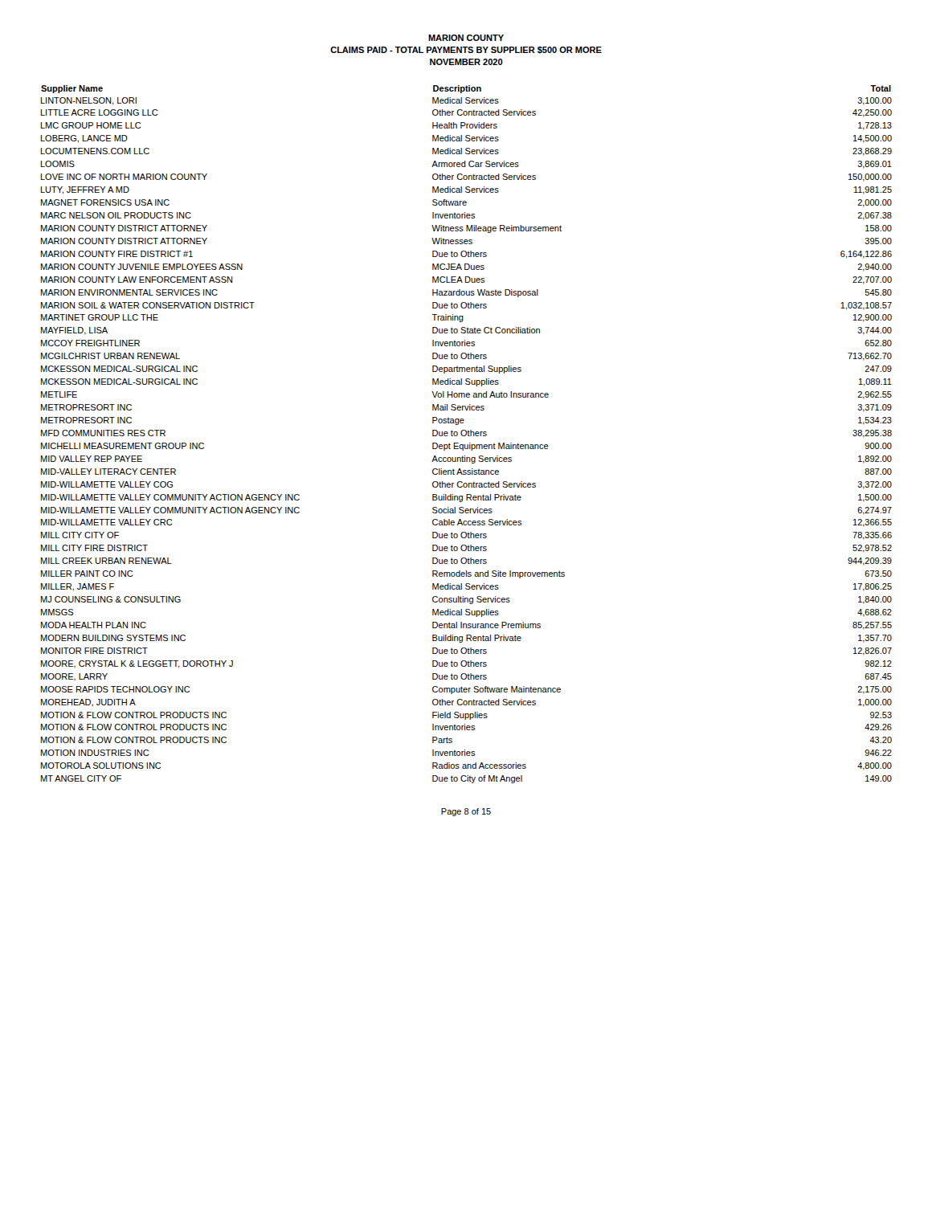MARION COUNTY
CLAIMS PAID - TOTAL PAYMENTS BY SUPPLIER $500 OR MORE
NOVEMBER 2020
| Supplier Name | Description | Total |
| --- | --- | --- |
| LINTON-NELSON, LORI | Medical Services | 3,100.00 |
| LITTLE ACRE LOGGING LLC | Other Contracted Services | 42,250.00 |
| LMC GROUP HOME LLC | Health Providers | 1,728.13 |
| LOBERG, LANCE MD | Medical Services | 14,500.00 |
| LOCUMTENENS.COM LLC | Medical Services | 23,868.29 |
| LOOMIS | Armored Car Services | 3,869.01 |
| LOVE INC OF NORTH MARION COUNTY | Other Contracted Services | 150,000.00 |
| LUTY, JEFFREY A MD | Medical Services | 11,981.25 |
| MAGNET FORENSICS USA INC | Software | 2,000.00 |
| MARC NELSON OIL PRODUCTS INC | Inventories | 2,067.38 |
| MARION COUNTY DISTRICT ATTORNEY | Witness Mileage Reimbursement | 158.00 |
| MARION COUNTY DISTRICT ATTORNEY | Witnesses | 395.00 |
| MARION COUNTY FIRE DISTRICT #1 | Due to Others | 6,164,122.86 |
| MARION COUNTY JUVENILE EMPLOYEES ASSN | MCJEA Dues | 2,940.00 |
| MARION COUNTY LAW ENFORCEMENT ASSN | MCLEA Dues | 22,707.00 |
| MARION ENVIRONMENTAL SERVICES INC | Hazardous Waste Disposal | 545.80 |
| MARION SOIL & WATER CONSERVATION DISTRICT | Due to Others | 1,032,108.57 |
| MARTINET GROUP LLC THE | Training | 12,900.00 |
| MAYFIELD, LISA | Due to State Ct Conciliation | 3,744.00 |
| MCCOY FREIGHTLINER | Inventories | 652.80 |
| MCGILCHRIST URBAN RENEWAL | Due to Others | 713,662.70 |
| MCKESSON MEDICAL-SURGICAL INC | Departmental Supplies | 247.09 |
| MCKESSON MEDICAL-SURGICAL INC | Medical Supplies | 1,089.11 |
| METLIFE | Vol Home and Auto Insurance | 2,962.55 |
| METROPRESORT INC | Mail Services | 3,371.09 |
| METROPRESORT INC | Postage | 1,534.23 |
| MFD COMMUNITIES RES CTR | Due to Others | 38,295.38 |
| MICHELLI MEASUREMENT GROUP INC | Dept Equipment Maintenance | 900.00 |
| MID VALLEY REP PAYEE | Accounting Services | 1,892.00 |
| MID-VALLEY LITERACY CENTER | Client Assistance | 887.00 |
| MID-WILLAMETTE VALLEY COG | Other Contracted Services | 3,372.00 |
| MID-WILLAMETTE VALLEY COMMUNITY ACTION AGENCY INC | Building Rental Private | 1,500.00 |
| MID-WILLAMETTE VALLEY COMMUNITY ACTION AGENCY INC | Social Services | 6,274.97 |
| MID-WILLAMETTE VALLEY CRC | Cable Access Services | 12,366.55 |
| MILL CITY CITY OF | Due to Others | 78,335.66 |
| MILL CITY FIRE DISTRICT | Due to Others | 52,978.52 |
| MILL CREEK URBAN RENEWAL | Due to Others | 944,209.39 |
| MILLER PAINT CO INC | Remodels and Site Improvements | 673.50 |
| MILLER, JAMES F | Medical Services | 17,806.25 |
| MJ COUNSELING & CONSULTING | Consulting Services | 1,840.00 |
| MMSGS | Medical Supplies | 4,688.62 |
| MODA HEALTH PLAN INC | Dental Insurance Premiums | 85,257.55 |
| MODERN BUILDING SYSTEMS INC | Building Rental Private | 1,357.70 |
| MONITOR FIRE DISTRICT | Due to Others | 12,826.07 |
| MOORE, CRYSTAL K & LEGGETT, DOROTHY J | Due to Others | 982.12 |
| MOORE, LARRY | Due to Others | 687.45 |
| MOOSE RAPIDS TECHNOLOGY INC | Computer Software Maintenance | 2,175.00 |
| MOREHEAD, JUDITH A | Other Contracted Services | 1,000.00 |
| MOTION & FLOW CONTROL PRODUCTS INC | Field Supplies | 92.53 |
| MOTION & FLOW CONTROL PRODUCTS INC | Inventories | 429.26 |
| MOTION & FLOW CONTROL PRODUCTS INC | Parts | 43.20 |
| MOTION INDUSTRIES INC | Inventories | 946.22 |
| MOTOROLA SOLUTIONS INC | Radios and Accessories | 4,800.00 |
| MT ANGEL CITY OF | Due to City of Mt Angel | 149.00 |
Page 8 of 15